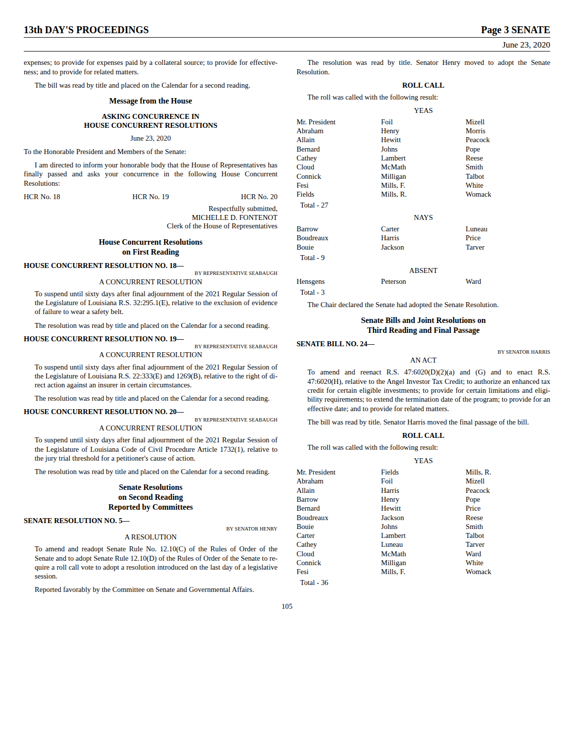13th DAY'S PROCEEDINGS
Page 3 SENATE
June 23, 2020
expenses; to provide for expenses paid by a collateral source; to provide for effectiveness; and to provide for related matters.
The bill was read by title and placed on the Calendar for a second reading.
Message from the House
ASKING CONCURRENCE IN
HOUSE CONCURRENT RESOLUTIONS
June 23, 2020
To the Honorable President and Members of the Senate:
I am directed to inform your honorable body that the House of Representatives has finally passed and asks your concurrence in the following House Concurrent Resolutions:
HCR No. 18 HCR No. 19 HCR No. 20
Respectfully submitted,
MICHELLE D. FONTENOT
Clerk of the House of Representatives
House Concurrent Resolutions
on First Reading
HOUSE CONCURRENT RESOLUTION NO. 18—
BY REPRESENTATIVE SEABAUGH
A CONCURRENT RESOLUTION
To suspend until sixty days after final adjournment of the 2021 Regular Session of the Legislature of Louisiana R.S. 32:295.1(E), relative to the exclusion of evidence of failure to wear a safety belt.
The resolution was read by title and placed on the Calendar for a second reading.
HOUSE CONCURRENT RESOLUTION NO. 19—
BY REPRESENTATIVE SEABAUGH
A CONCURRENT RESOLUTION
To suspend until sixty days after final adjournment of the 2021 Regular Session of the Legislature of Louisiana R.S. 22:333(E) and 1269(B), relative to the right of direct action against an insurer in certain circumstances.
The resolution was read by title and placed on the Calendar for a second reading.
HOUSE CONCURRENT RESOLUTION NO. 20—
BY REPRESENTATIVE SEABAUGH
A CONCURRENT RESOLUTION
To suspend until sixty days after final adjournment of the 2021 Regular Session of the Legislature of Louisiana Code of Civil Procedure Article 1732(1), relative to the jury trial threshold for a petitioner's cause of action.
The resolution was read by title and placed on the Calendar for a second reading.
Senate Resolutions
on Second Reading
Reported by Committees
SENATE RESOLUTION NO. 5—
BY SENATOR HENRY
A RESOLUTION
To amend and readopt Senate Rule No. 12.10(C) of the Rules of Order of the Senate and to adopt Senate Rule 12.10(D) of the Rules of Order of the Senate to require a roll call vote to adopt a resolution introduced on the last day of a legislative session.
Reported favorably by the Committee on Senate and Governmental Affairs.
The resolution was read by title. Senator Henry moved to adopt the Senate Resolution.
ROLL CALL
The roll was called with the following result:
YEAS
| Mr. President | Foil | Mizell |
| Abraham | Henry | Morris |
| Allain | Hewitt | Peacock |
| Bernard | Johns | Pope |
| Cathey | Lambert | Reese |
| Cloud | McMath | Smith |
| Connick | Milligan | Talbot |
| Fesi | Mills, F. | White |
| Fields | Mills, R. | Womack |
Total - 27
NAYS
| Barrow | Carter | Luneau |
| Boudreaux | Harris | Price |
| Bouie | Jackson | Tarver |
Total - 9
ABSENT
| Hensgens | Peterson | Ward |
Total - 3
The Chair declared the Senate had adopted the Senate Resolution.
Senate Bills and Joint Resolutions on
Third Reading and Final Passage
SENATE BILL NO. 24—
BY SENATOR HARRIS
AN ACT
To amend and reenact R.S. 47:6020(D)(2)(a) and (G) and to enact R.S. 47:6020(H), relative to the Angel Investor Tax Credit; to authorize an enhanced tax credit for certain eligible investments; to provide for certain limitations and eligibility requirements; to extend the termination date of the program; to provide for an effective date; and to provide for related matters.
The bill was read by title. Senator Harris moved the final passage of the bill.
ROLL CALL
The roll was called with the following result:
YEAS
| Mr. President | Fields | Mills, R. |
| Abraham | Foil | Mizell |
| Allain | Harris | Peacock |
| Barrow | Henry | Pope |
| Bernard | Hewitt | Price |
| Boudreaux | Jackson | Reese |
| Bouie | Johns | Smith |
| Carter | Lambert | Talbot |
| Cathey | Luneau | Tarver |
| Cloud | McMath | Ward |
| Connick | Milligan | White |
| Fesi | Mills, F. | Womack |
Total - 36
105